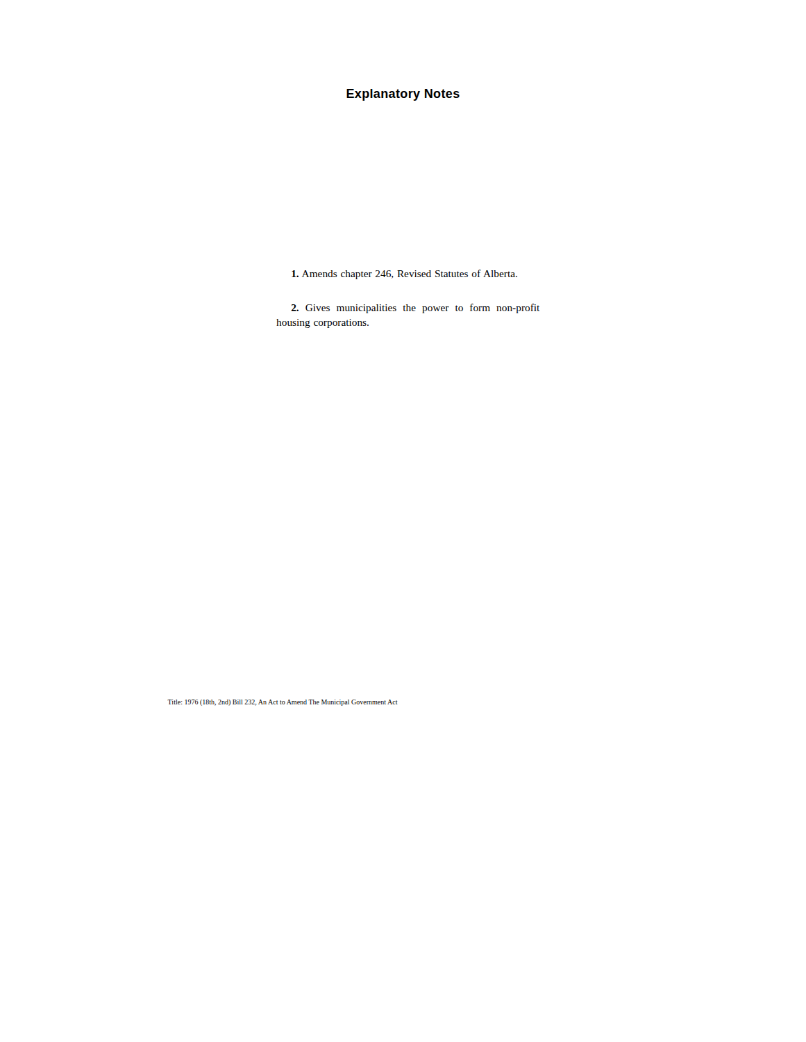Explanatory Notes
1. Amends chapter 246, Revised Statutes of Alberta.
2. Gives municipalities the power to form non-profit housing corporations.
Title: 1976 (18th, 2nd) Bill 232, An Act to Amend The Municipal Government Act